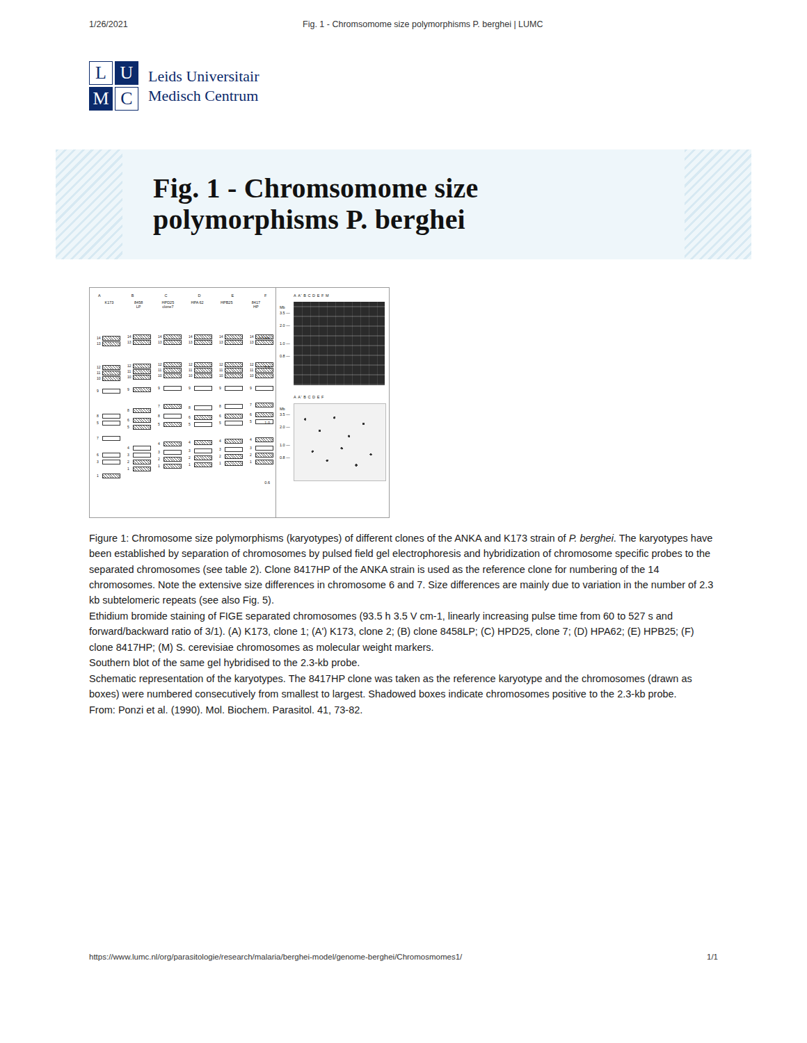1/26/2021
Fig. 1 - Chromsomome size polymorphisms P. berghei | LUMC
LU MC
Leids Universitair
Medisch Centrum
Fig. 1 - Chromsomome size
polymorphisms P. berghei
ABCDEF
K173
8458
LP
HPD25
clone7
HPA 62
HPB25
8417
HP
14
13
12
11
10
9
8
5
7
6
3
1
14
13
12
11
10
9
8
6
5
4
3
2
1
14
13
12
11
10
9
7
8
5
4
3
2
1
14
13
12
11
10
9
8
6
5
4
3
2
1
14
13
12
11
10
9
8
6
5
4
3
2
1
14
13
12
11
10
9
7
6
5
4
3
2
1
3.5 Mb
2.0
1.0
0.6
AA'BCDEFM
Mb
3.5 —
2.0 —
1.0 —
0.8 —
AA'BCDEF
Mb
3.5 —
2.0 —
1.0 —
0.8 —
Figure 1: Chromosome size polymorphisms (karyotypes) of different clones of the ANKA and K173 strain of P. berghei. The karyotypes have been established by separation of chromosomes by pulsed field gel electrophoresis and hybridization of chromosome specific probes to the separated chromosomes (see table 2). Clone 8417HP of the ANKA strain is used as the reference clone for numbering of the 14 chromosomes. Note the extensive size differences in chromosome 6 and 7. Size differences are mainly due to variation in the number of 2.3 kb subtelomeric repeats (see also Fig. 5).
Ethidium bromide staining of FIGE separated chromosomes (93.5 h 3.5 V cm-1, linearly increasing pulse time from 60 to 527 s and forward/backward ratio of 3/1). (A) K173, clone 1; (A') K173, clone 2; (B) clone 8458LP; (C) HPD25, clone 7; (D) HPA62; (E) HPB25; (F) clone 8417HP; (M) S. cerevisiae chromosomes as molecular weight markers.
Southern blot of the same gel hybridised to the 2.3-kb probe.
Schematic representation of the karyotypes. The 8417HP clone was taken as the reference karyotype and the chromosomes (drawn as boxes) were numbered consecutively from smallest to largest. Shadowed boxes indicate chromosomes positive to the 2.3-kb probe.
From: Ponzi et al. (1990). Mol. Biochem. Parasitol. 41, 73-82.
https://www.lumc.nl/org/parasitologie/research/malaria/berghei-model/genome-berghei/Chromosmomes1/ 1/1